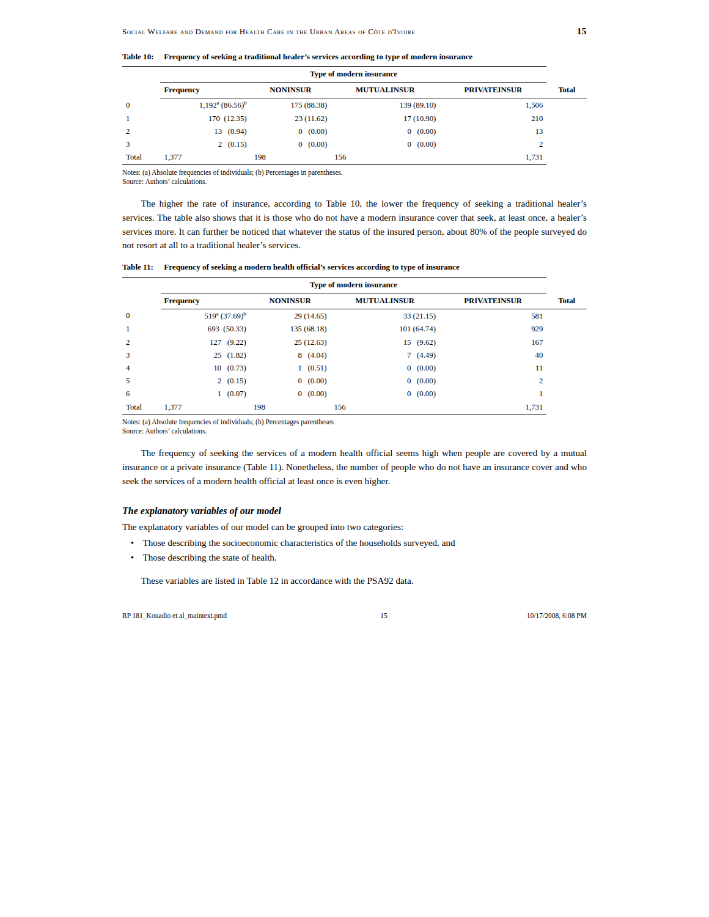Social Welfare and Demand for Health Care in the Urban Areas of Côte d'Ivoire 15
Table 10: Frequency of seeking a traditional healer’s services according to type of modern insurance
| | Type of modern insurance |
| --- | --- |
| Frequency | NONINSUR | MUTUALINSUR | PRIVATEINSUR | Total |
| 0 | 1,192 a (86.56) b | 175 (88.38) | 139 (89.10) | 1,506 |
| 1 | 170 (12.35) | 23 (11.62) | 17 (10.90) | 210 |
| 2 | 13 (0.94) | 0 (0.00) | 0 (0.00) | 13 |
| 3 | 2 (0.15) | 0 (0.00) | 0 (0.00) | 2 |
| Total | 1,377 | 198 | 156 | 1,731 |
Notes: (a) Absolute frequencies of individuals; (b) Percentages in parentheses.
Source: Authors’ calculations.
The higher the rate of insurance, according to Table 10, the lower the frequency of seeking a traditional healer’s services. The table also shows that it is those who do not have a modern insurance cover that seek, at least once, a healer’s services more. It can further be noticed that whatever the status of the insured person, about 80% of the people surveyed do not resort at all to a traditional healer’s services.
Table 11: Frequency of seeking a modern health official’s services according to type of insurance
| | Type of modern insurance |
| --- | --- |
| Frequency | NONINSUR | MUTUALINSUR | PRIVATEINSUR | Total |
| 0 | 519 a (37.69) b | 29 (14.65) | 33 (21.15) | 581 |
| 1 | 693 (50.33) | 135 (68.18) | 101 (64.74) | 929 |
| 2 | 127 (9.22) | 25 (12.63) | 15 (9.62) | 167 |
| 3 | 25 (1.82) | 8 (4.04) | 7 (4.49) | 40 |
| 4 | 10 (0.73) | 1 (0.51) | 0 (0.00) | 11 |
| 5 | 2 (0.15) | 0 (0.00) | 0 (0.00) | 2 |
| 6 | 1 (0.07) | 0 (0.00) | 0 (0.00) | 1 |
| Total | 1,377 | 198 | 156 | 1,731 |
Notes: (a) Absolute frequencies of individuals; (b) Percentages parentheses
Source: Authors’ calculations.
The frequency of seeking the services of a modern health official seems high when people are covered by a mutual insurance or a private insurance (Table 11). Nonetheless, the number of people who do not have an insurance cover and who seek the services of a modern health official at least once is even higher.
The explanatory variables of our model
The explanatory variables of our model can be grouped into two categories:
Those describing the socioeconomic characteristics of the households surveyed, and
Those describing the state of health.
These variables are listed in Table 12 in accordance with the PSA92 data.
RP 181_Kouadio et al_maintext.pmd 15 10/17/2008, 6:08 PM